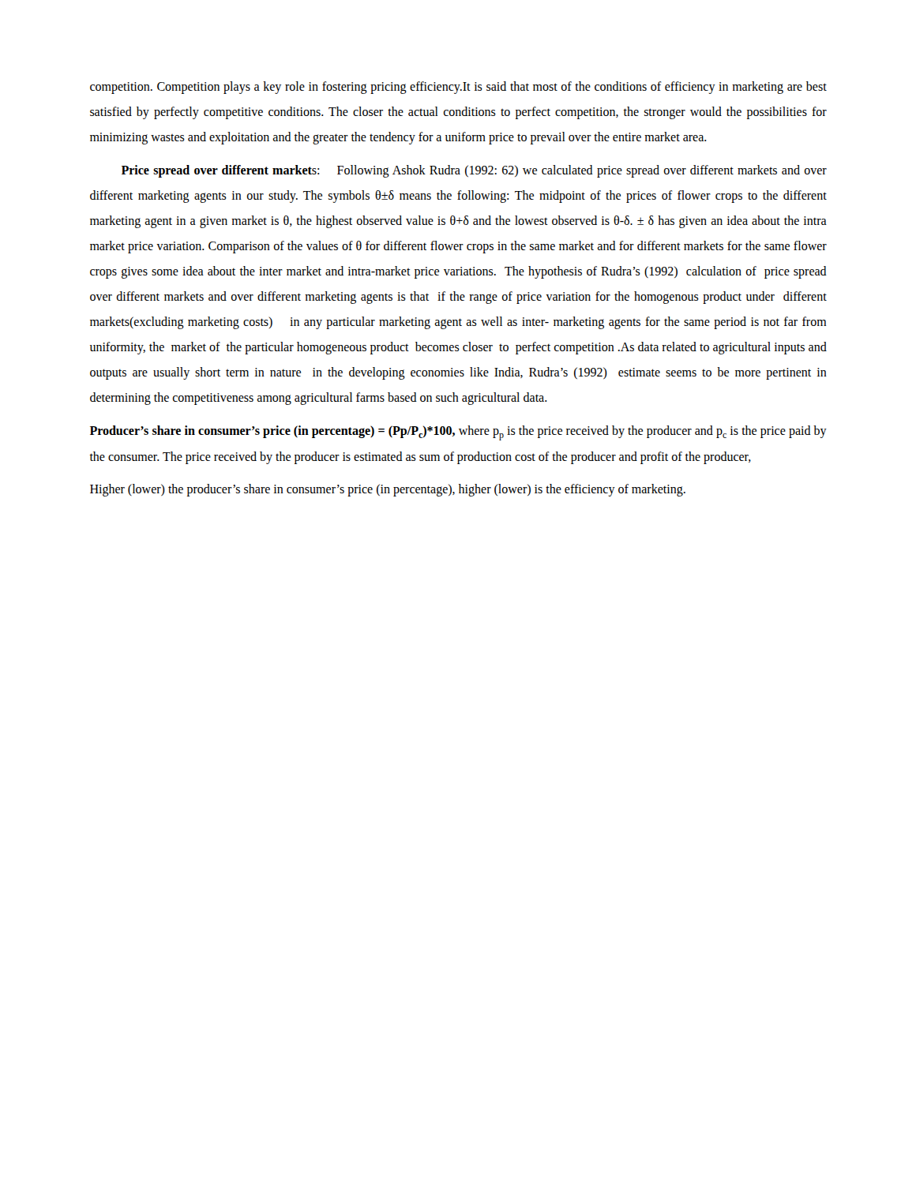competition. Competition plays a key role in fostering pricing efficiency.It is said that most of the conditions of efficiency in marketing are best satisfied by perfectly competitive conditions. The closer the actual conditions to perfect competition, the stronger would the possibilities for minimizing wastes and exploitation and the greater the tendency for a uniform price to prevail over the entire market area.
Price spread over different markets: Following Ashok Rudra (1992: 62) we calculated price spread over different markets and over different marketing agents in our study. The symbols θ±δ means the following: The midpoint of the prices of flower crops to the different marketing agent in a given market is θ, the highest observed value is θ+δ and the lowest observed is θ-δ. ± δ has given an idea about the intra market price variation. Comparison of the values of θ for different flower crops in the same market and for different markets for the same flower crops gives some idea about the inter market and intra-market price variations. The hypothesis of Rudra’s (1992) calculation of price spread over different markets and over different marketing agents is that if the range of price variation for the homogenous product under different markets(excluding marketing costs) in any particular marketing agent as well as inter- marketing agents for the same period is not far from uniformity, the market of the particular homogeneous product becomes closer to perfect competition .As data related to agricultural inputs and outputs are usually short term in nature in the developing economies like India, Rudra’s (1992) estimate seems to be more pertinent in determining the competitiveness among agricultural farms based on such agricultural data.
Producer’s share in consumer’s price (in percentage) = (Pp/Pc)*100, where pp is the price received by the producer and pc is the price paid by the consumer. The price received by the producer is estimated as sum of production cost of the producer and profit of the producer,
Higher (lower) the producer’s share in consumer’s price (in percentage), higher (lower) is the efficiency of marketing.